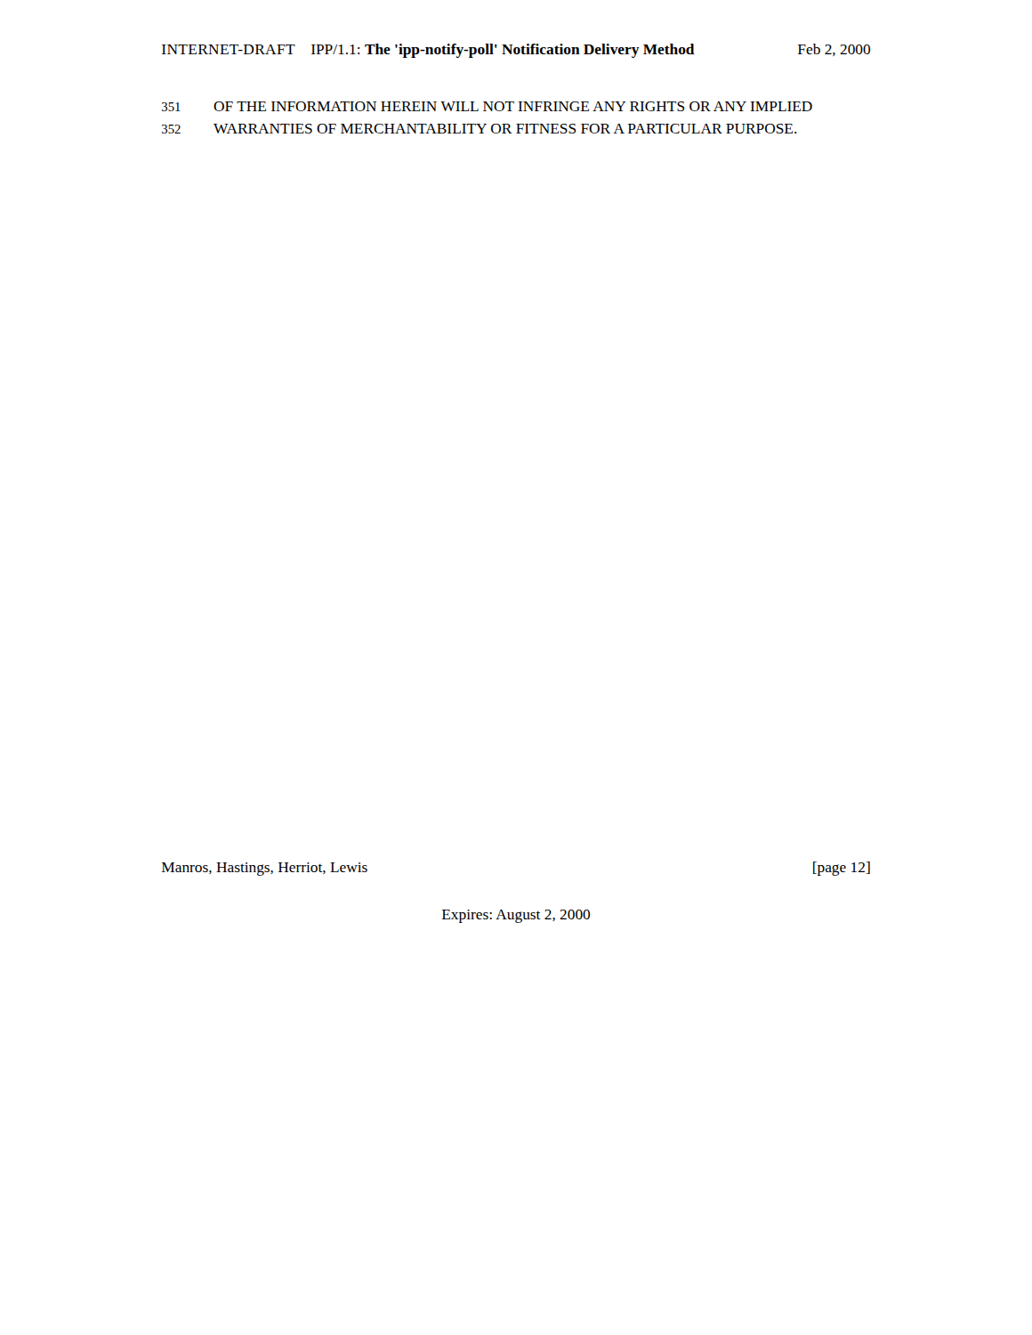INTERNET-DRAFT IPP/1.1: The 'ipp-notify-poll' Notification Delivery Method
Feb 2, 2000
351 OF THE INFORMATION HEREIN WILL NOT INFRINGE ANY RIGHTS OR ANY IMPLIED
352 WARRANTIES OF MERCHANTABILITY OR FITNESS FOR A PARTICULAR PURPOSE.
Manros, Hastings, Herriot, Lewis
[page 12]
Expires: August 2, 2000